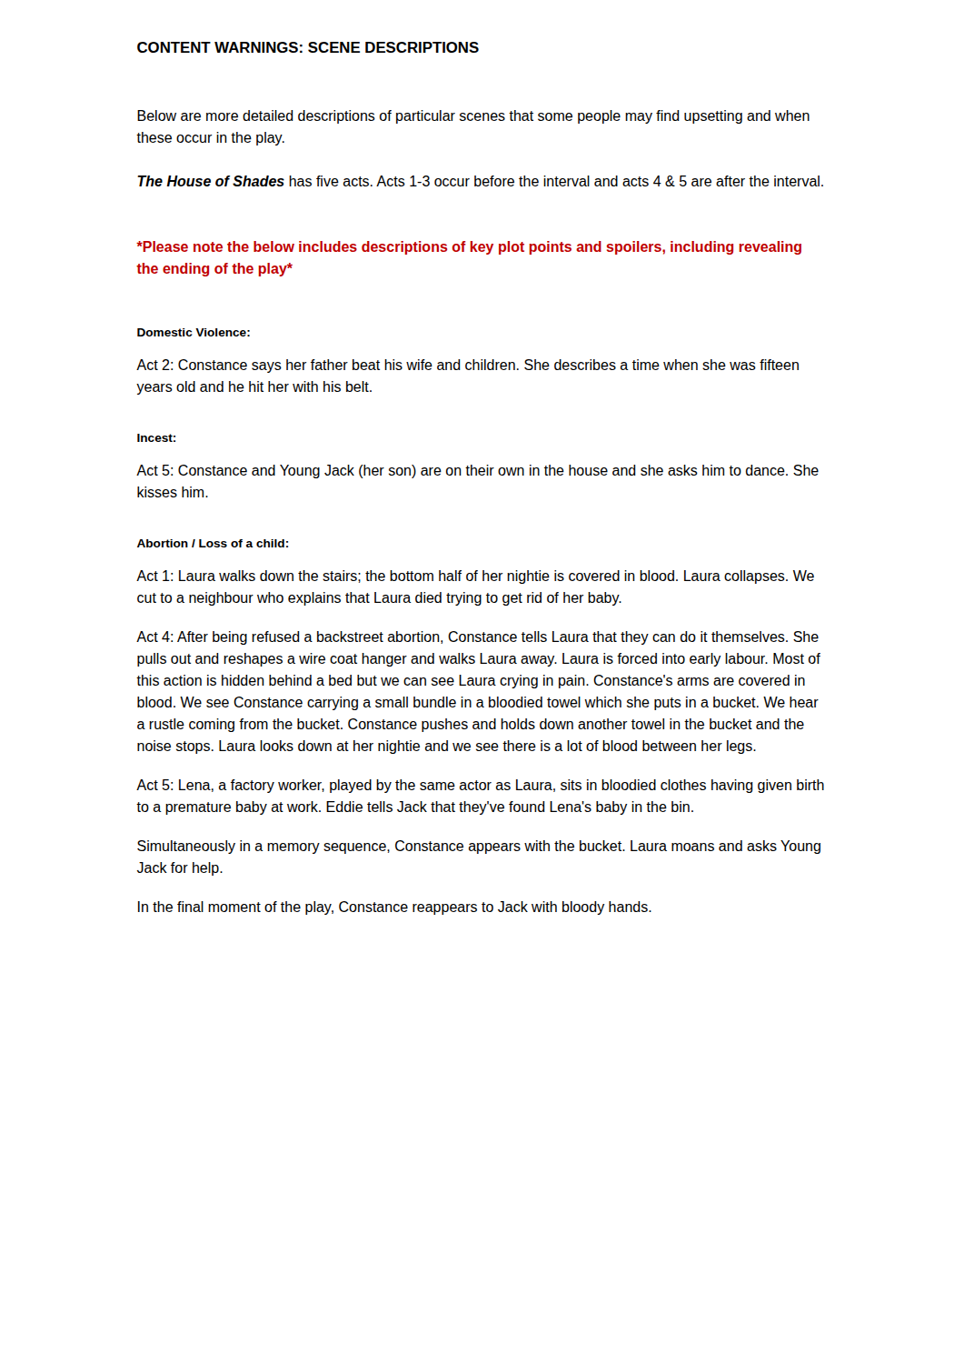CONTENT WARNINGS: SCENE DESCRIPTIONS
Below are more detailed descriptions of particular scenes that some people may find upsetting and when these occur in the play.
The House of Shades has five acts. Acts 1-3 occur before the interval and acts 4 & 5 are after the interval.
*Please note the below includes descriptions of key plot points and spoilers, including revealing the ending of the play*
Domestic Violence:
Act 2: Constance says her father beat his wife and children. She describes a time when she was fifteen years old and he hit her with his belt.
Incest:
Act 5: Constance and Young Jack (her son) are on their own in the house and she asks him to dance. She kisses him.
Abortion / Loss of a child:
Act 1: Laura walks down the stairs; the bottom half of her nightie is covered in blood. Laura collapses. We cut to a neighbour who explains that Laura died trying to get rid of her baby.
Act 4: After being refused a backstreet abortion, Constance tells Laura that they can do it themselves. She pulls out and reshapes a wire coat hanger and walks Laura away. Laura is forced into early labour. Most of this action is hidden behind a bed but we can see Laura crying in pain. Constance's arms are covered in blood. We see Constance carrying a small bundle in a bloodied towel which she puts in a bucket. We hear a rustle coming from the bucket. Constance pushes and holds down another towel in the bucket and the noise stops. Laura looks down at her nightie and we see there is a lot of blood between her legs.
Act 5: Lena, a factory worker, played by the same actor as Laura, sits in bloodied clothes having given birth to a premature baby at work. Eddie tells Jack that they've found Lena's baby in the bin.
Simultaneously in a memory sequence, Constance appears with the bucket. Laura moans and asks Young Jack for help.
In the final moment of the play, Constance reappears to Jack with bloody hands.